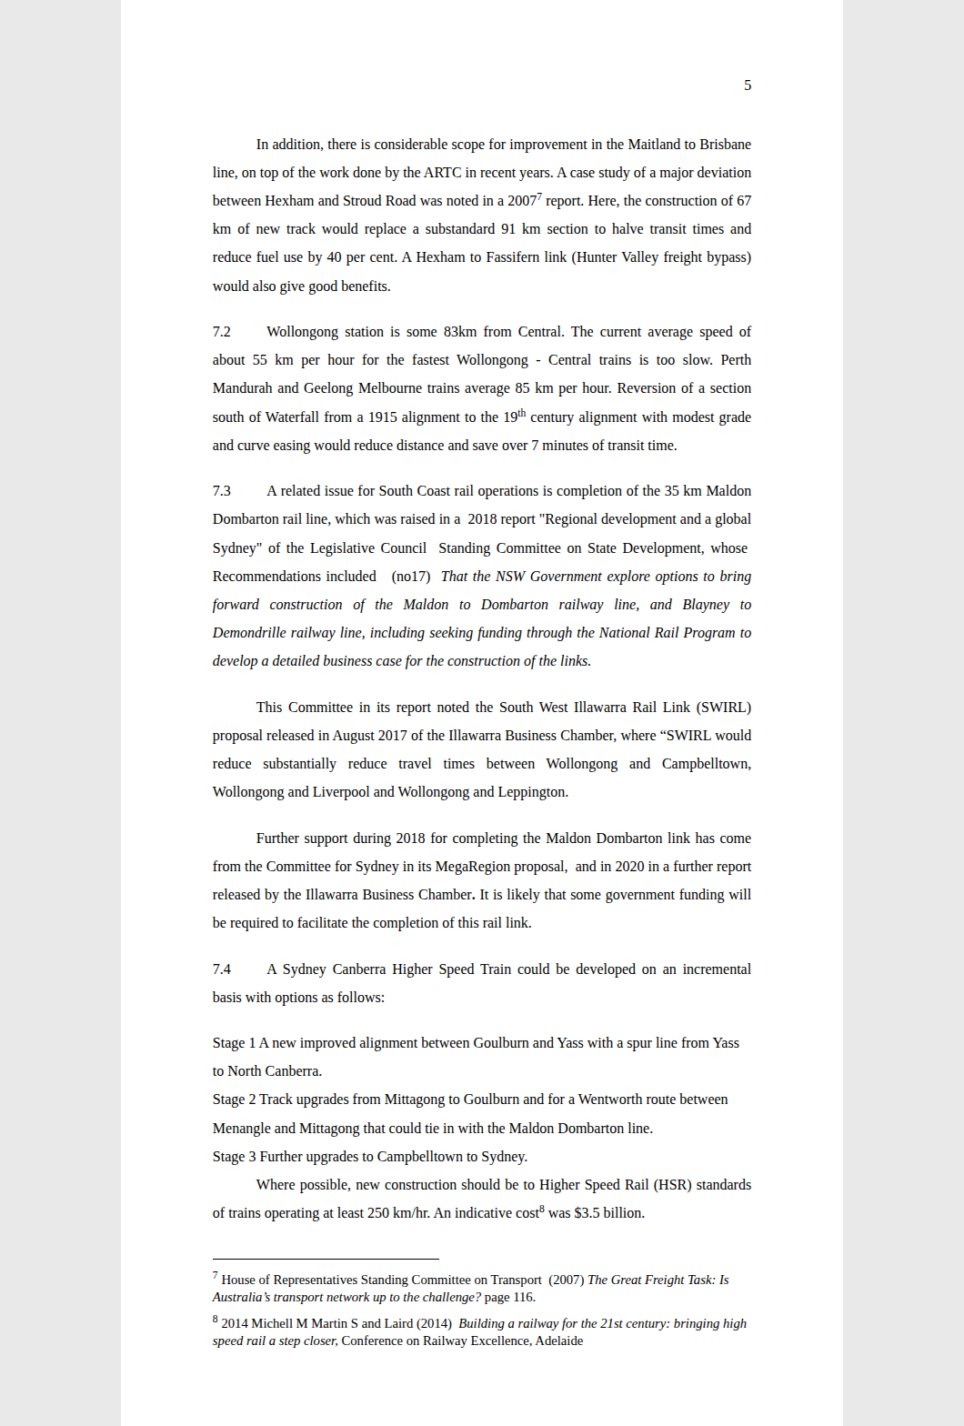5
In addition, there is considerable scope for improvement in the Maitland to Brisbane line, on top of the work done by the ARTC in recent years. A case study of a major deviation between Hexham and Stroud Road was noted in a 20077 report. Here, the construction of 67 km of new track would replace a substandard 91 km section to halve transit times and reduce fuel use by 40 per cent. A Hexham to Fassifern link (Hunter Valley freight bypass) would also give good benefits.
7.2 Wollongong station is some 83km from Central. The current average speed of about 55 km per hour for the fastest Wollongong - Central trains is too slow. Perth Mandurah and Geelong Melbourne trains average 85 km per hour. Reversion of a section south of Waterfall from a 1915 alignment to the 19th century alignment with modest grade and curve easing would reduce distance and save over 7 minutes of transit time.
7.3 A related issue for South Coast rail operations is completion of the 35 km Maldon Dombarton rail line, which was raised in a 2018 report "Regional development and a global Sydney" of the Legislative Council Standing Committee on State Development, whose Recommendations included (no17) That the NSW Government explore options to bring forward construction of the Maldon to Dombarton railway line, and Blayney to Demondrille railway line, including seeking funding through the National Rail Program to develop a detailed business case for the construction of the links.
This Committee in its report noted the South West Illawarra Rail Link (SWIRL) proposal released in August 2017 of the Illawarra Business Chamber, where “SWIRL would reduce substantially reduce travel times between Wollongong and Campbelltown, Wollongong and Liverpool and Wollongong and Leppington.
Further support during 2018 for completing the Maldon Dombarton link has come from the Committee for Sydney in its MegaRegion proposal, and in 2020 in a further report released by the Illawarra Business Chamber. It is likely that some government funding will be required to facilitate the completion of this rail link.
7.4 A Sydney Canberra Higher Speed Train could be developed on an incremental basis with options as follows:
Stage 1 A new improved alignment between Goulburn and Yass with a spur line from Yass to North Canberra.
Stage 2 Track upgrades from Mittagong to Goulburn and for a Wentworth route between Menangle and Mittagong that could tie in with the Maldon Dombarton line.
Stage 3 Further upgrades to Campbelltown to Sydney.
Where possible, new construction should be to Higher Speed Rail (HSR) standards of trains operating at least 250 km/hr. An indicative cost8 was $3.5 billion.
7 House of Representatives Standing Committee on Transport (2007) The Great Freight Task: Is Australia’s transport network up to the challenge? page 116.
82014 Michell M Martin S and Laird (2014) Building a railway for the 21st century: bringing high speed rail a step closer, Conference on Railway Excellence, Adelaide